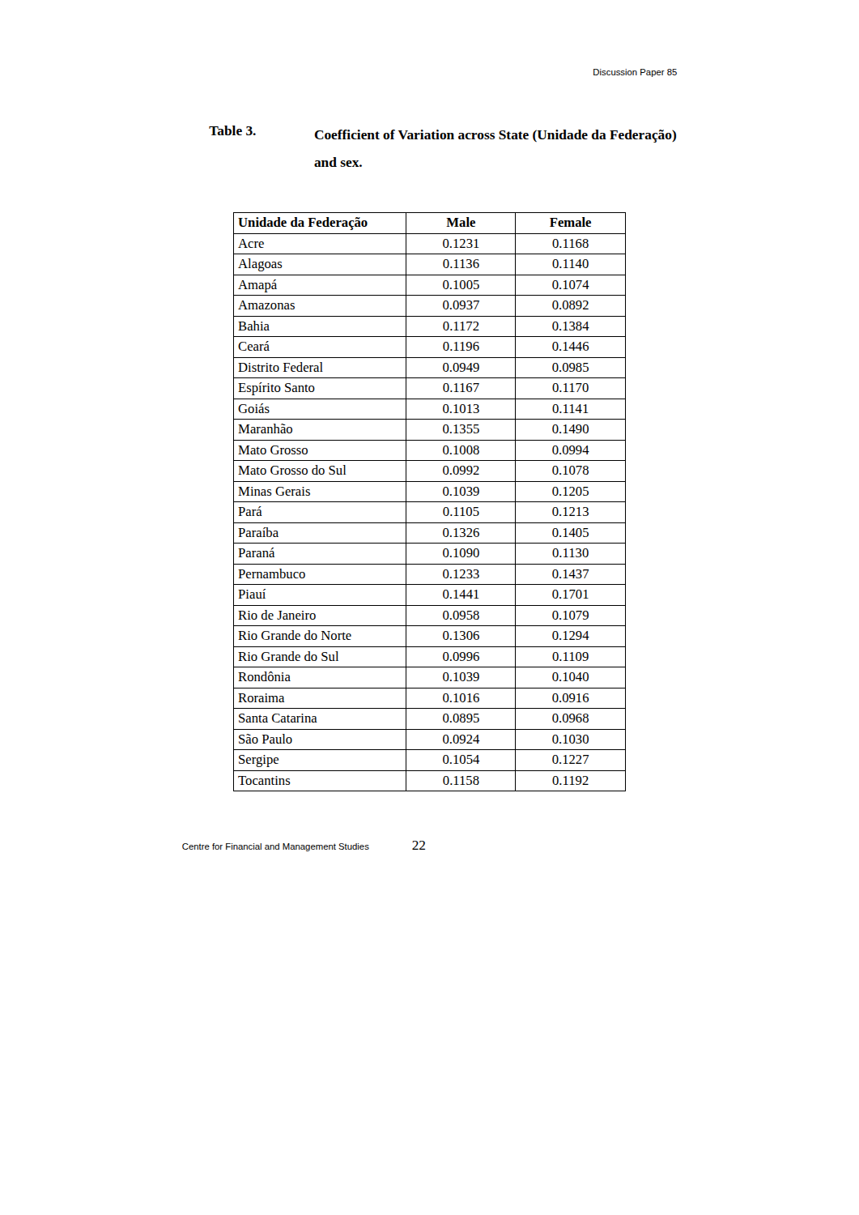Discussion Paper 85
Table 3.
Coefficient of Variation across State (Unidade da Federação) and sex.
| Unidade da Federação | Male | Female |
| --- | --- | --- |
| Acre | 0.1231 | 0.1168 |
| Alagoas | 0.1136 | 0.1140 |
| Amapá | 0.1005 | 0.1074 |
| Amazonas | 0.0937 | 0.0892 |
| Bahia | 0.1172 | 0.1384 |
| Ceará | 0.1196 | 0.1446 |
| Distrito Federal | 0.0949 | 0.0985 |
| Espírito Santo | 0.1167 | 0.1170 |
| Goiás | 0.1013 | 0.1141 |
| Maranhão | 0.1355 | 0.1490 |
| Mato Grosso | 0.1008 | 0.0994 |
| Mato Grosso do Sul | 0.0992 | 0.1078 |
| Minas Gerais | 0.1039 | 0.1205 |
| Pará | 0.1105 | 0.1213 |
| Paraíba | 0.1326 | 0.1405 |
| Paraná | 0.1090 | 0.1130 |
| Pernambuco | 0.1233 | 0.1437 |
| Piauí | 0.1441 | 0.1701 |
| Rio de Janeiro | 0.0958 | 0.1079 |
| Rio Grande do Norte | 0.1306 | 0.1294 |
| Rio Grande do Sul | 0.0996 | 0.1109 |
| Rondônia | 0.1039 | 0.1040 |
| Roraima | 0.1016 | 0.0916 |
| Santa Catarina | 0.0895 | 0.0968 |
| São Paulo | 0.0924 | 0.1030 |
| Sergipe | 0.1054 | 0.1227 |
| Tocantins | 0.1158 | 0.1192 |
Centre for Financial and Management Studies 22